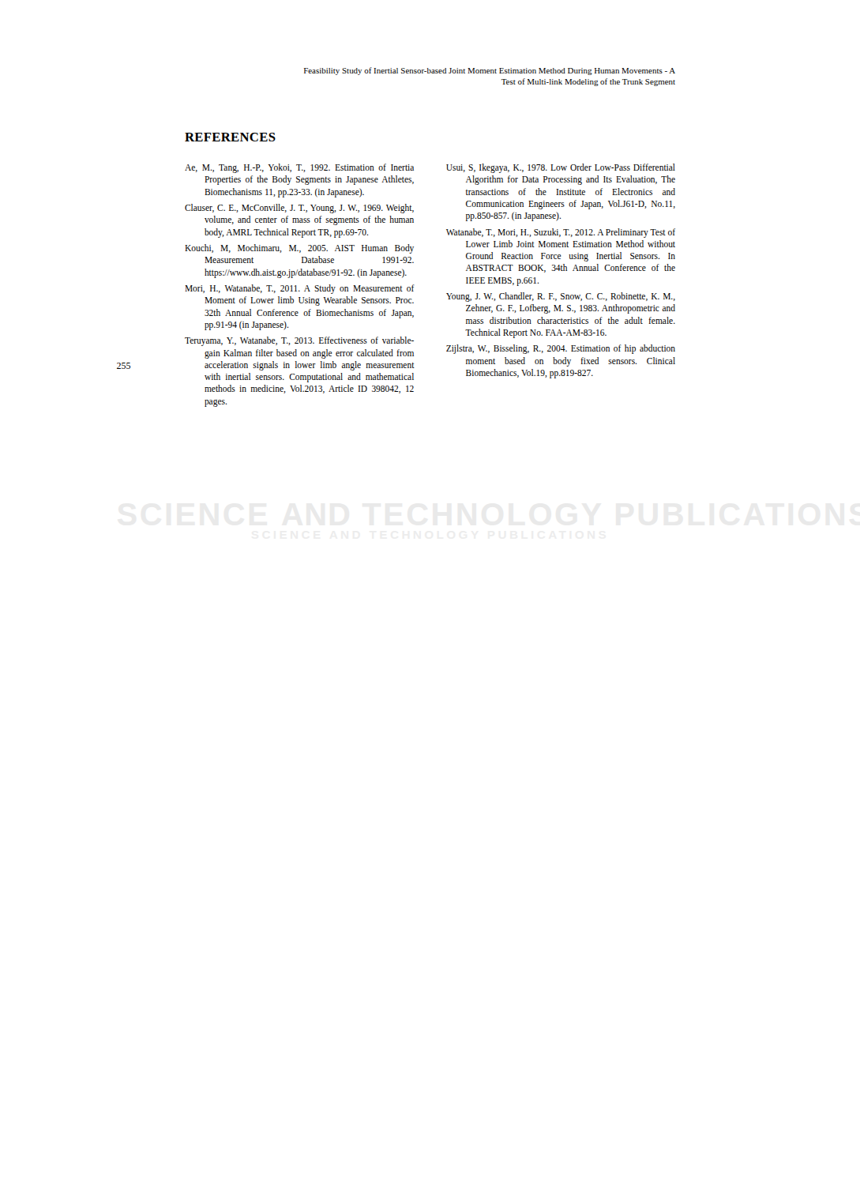SCIENCE AND TECHNOLOGY PUBLICATIONS SCIENCE AND TECHNOLOGY PUBLICATIONS
Feasibility Study of Inertial Sensor-based Joint Moment Estimation Method During Human Movements - A Test of Multi-link Modeling of the Trunk Segment
REFERENCES
Ae, M., Tang, H.-P., Yokoi, T., 1992. Estimation of Inertia Properties of the Body Segments in Japanese Athletes, Biomechanisms 11, pp.23-33. (in Japanese).
Clauser, C. E., McConville, J. T., Young, J. W., 1969. Weight, volume, and center of mass of segments of the human body, AMRL Technical Report TR, pp.69-70.
Kouchi, M, Mochimaru, M., 2005. AIST Human Body Measurement Database 1991-92. https://www.dh.aist.go.jp/database/91-92. (in Japanese).
Mori, H., Watanabe, T., 2011. A Study on Measurement of Moment of Lower limb Using Wearable Sensors. Proc. 32th Annual Conference of Biomechanisms of Japan, pp.91-94 (in Japanese).
Teruyama, Y., Watanabe, T., 2013. Effectiveness of variable-gain Kalman filter based on angle error calculated from acceleration signals in lower limb angle measurement with inertial sensors. Computational and mathematical methods in medicine, Vol.2013, Article ID 398042, 12 pages.
Usui, S, Ikegaya, K., 1978. Low Order Low-Pass Differential Algorithm for Data Processing and Its Evaluation, The transactions of the Institute of Electronics and Communication Engineers of Japan, Vol.J61-D, No.11, pp.850-857. (in Japanese).
Watanabe, T., Mori, H., Suzuki, T., 2012. A Preliminary Test of Lower Limb Joint Moment Estimation Method without Ground Reaction Force using Inertial Sensors. In ABSTRACT BOOK, 34th Annual Conference of the IEEE EMBS, p.661.
Young, J. W., Chandler, R. F., Snow, C. C., Robinette, K. M., Zehner, G. F., Lofberg, M. S., 1983. Anthropometric and mass distribution characteristics of the adult female. Technical Report No. FAA-AM-83-16.
Zijlstra, W., Bisseling, R., 2004. Estimation of hip abduction moment based on body fixed sensors. Clinical Biomechanics, Vol.19, pp.819-827.
255